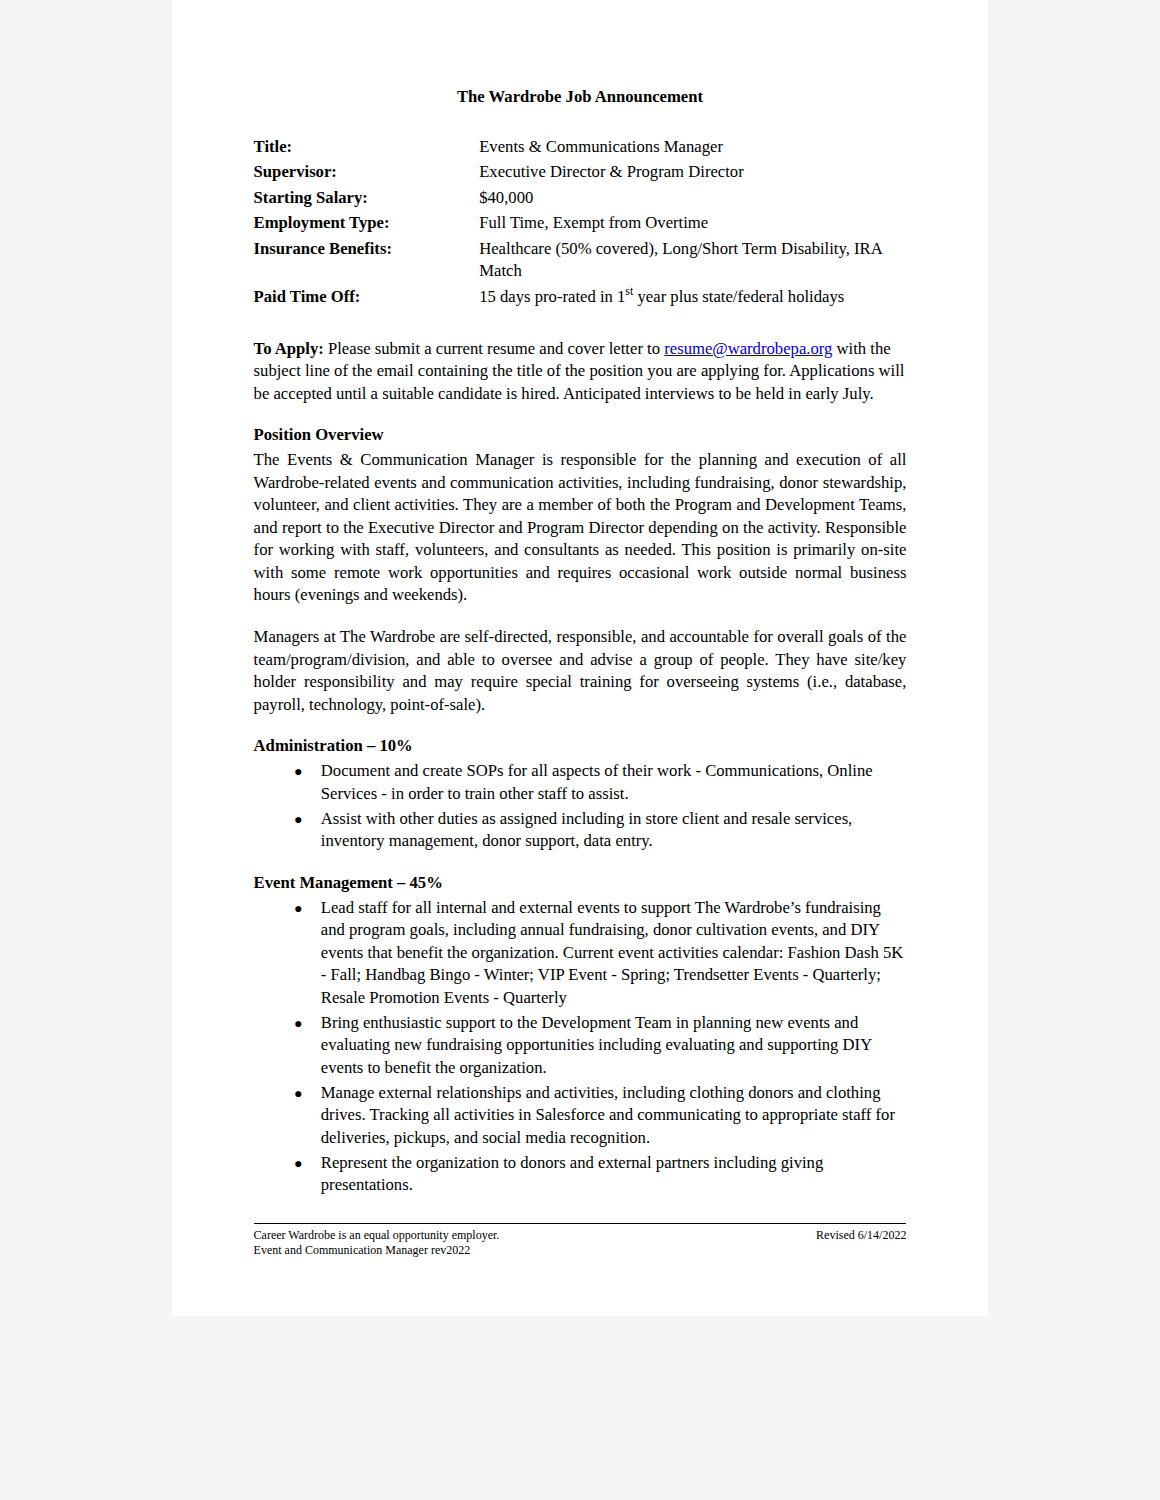The Wardrobe Job Announcement
| Title: | Events & Communications Manager |
| Supervisor: | Executive Director & Program Director |
| Starting Salary: | $40,000 |
| Employment Type: | Full Time, Exempt from Overtime |
| Insurance Benefits: | Healthcare (50% covered), Long/Short Term Disability, IRA Match |
| Paid Time Off: | 15 days pro-rated in 1 st year plus state/federal holidays |
To Apply: Please submit a current resume and cover letter to resume@wardrobepa.org with the subject line of the email containing the title of the position you are applying for. Applications will be accepted until a suitable candidate is hired. Anticipated interviews to be held in early July.
Position Overview
The Events & Communication Manager is responsible for the planning and execution of all Wardrobe-related events and communication activities, including fundraising, donor stewardship, volunteer, and client activities. They are a member of both the Program and Development Teams, and report to the Executive Director and Program Director depending on the activity. Responsible for working with staff, volunteers, and consultants as needed. This position is primarily on-site with some remote work opportunities and requires occasional work outside normal business hours (evenings and weekends).
Managers at The Wardrobe are self-directed, responsible, and accountable for overall goals of the team/program/division, and able to oversee and advise a group of people. They have site/key holder responsibility and may require special training for overseeing systems (i.e., database, payroll, technology, point-of-sale).
Administration – 10%
Document and create SOPs for all aspects of their work - Communications, Online Services - in order to train other staff to assist.
Assist with other duties as assigned including in store client and resale services, inventory management, donor support, data entry.
Event Management – 45%
Lead staff for all internal and external events to support The Wardrobe’s fundraising and program goals, including annual fundraising, donor cultivation events, and DIY events that benefit the organization. Current event activities calendar: Fashion Dash 5K - Fall; Handbag Bingo - Winter; VIP Event - Spring; Trendsetter Events - Quarterly; Resale Promotion Events - Quarterly
Bring enthusiastic support to the Development Team in planning new events and evaluating new fundraising opportunities including evaluating and supporting DIY events to benefit the organization.
Manage external relationships and activities, including clothing donors and clothing drives. Tracking all activities in Salesforce and communicating to appropriate staff for deliveries, pickups, and social media recognition.
Represent the organization to donors and external partners including giving presentations.
Career Wardrobe is an equal opportunity employer.
Event and Communication Manager rev2022
Revised 6/14/2022